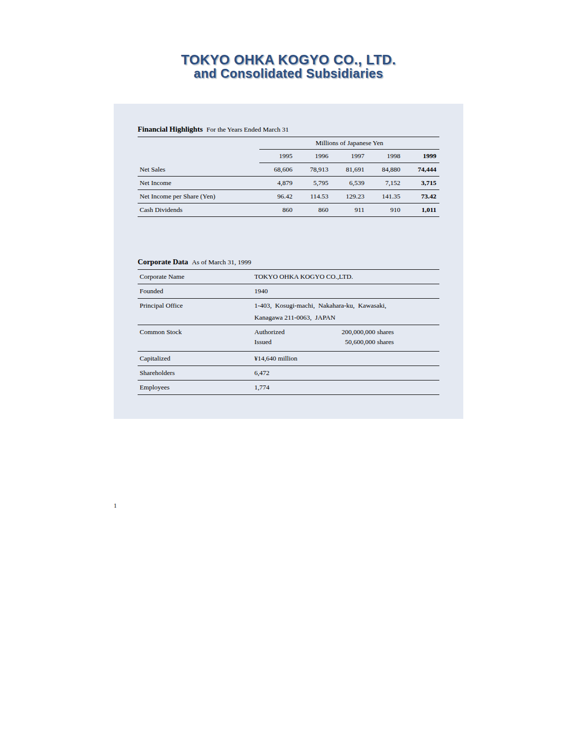TOKYO OHKA KOGYO CO., LTD.
and Consolidated Subsidiaries
Financial Highlights For the Years Ended March 31
| | Millions of Japanese Yen |
| | 1995 | 1996 | 1997 | 1998 | 1999 |
| Net Sales | 68,606 | 78,913 | 81,691 | 84,880 | 74,444 |
| Net Income | 4,879 | 5,795 | 6,539 | 7,152 | 3,715 |
| Net Income per Share (Yen) | 96.42 | 114.53 | 129.23 | 141.35 | 73.42 |
| Cash Dividends | 860 | 860 | 911 | 910 | 1,011 |
Corporate Data As of March 31, 1999
| Corporate Name | TOKYO OHKA KOGYO CO.,LTD. |
| Founded | 1940 |
| Principal Office | 1-403, Kosugi-machi, Nakahara-ku, Kawasaki, Kanagawa 211-0063, JAPAN |
| Common Stock | Authorized 200,000,000 shares Issued 50,600,000 shares |
| Capitalized | ¥14,640 million |
| Shareholders | 6,472 |
| Employees | 1,774 |
1